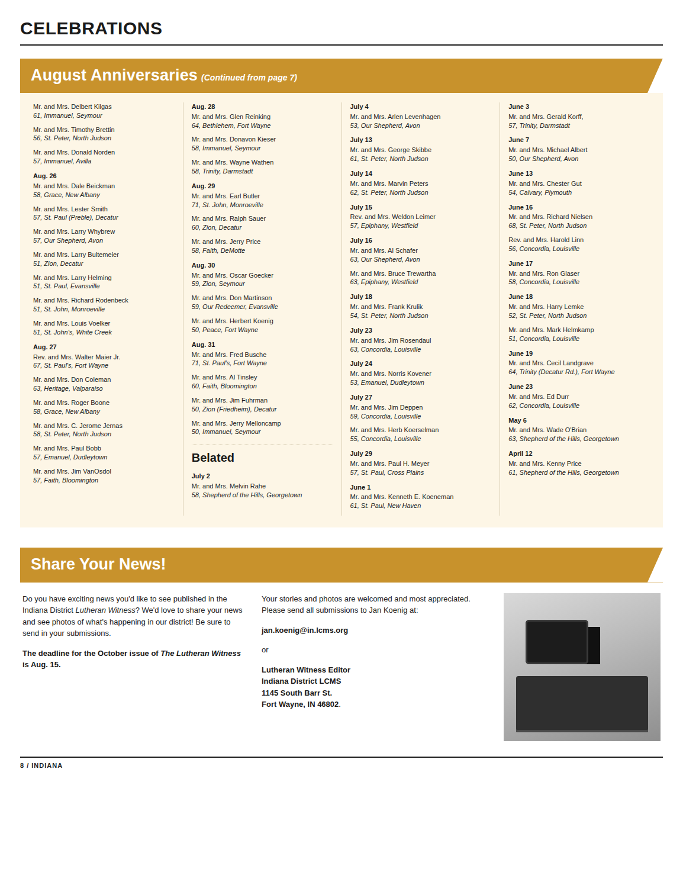Celebrations
August Anniversaries
(Continued from page 7)
Mr. and Mrs. Delbert Kilgas 61, Immanuel, Seymour
Mr. and Mrs. Timothy Brettin 56, St. Peter, North Judson
Mr. and Mrs. Donald Norden 57, Immanuel, Avilla
Aug. 26
Mr. and Mrs. Dale Beickman 58, Grace, New Albany
Mr. and Mrs. Lester Smith 57, St. Paul (Preble), Decatur
Mr. and Mrs. Larry Whybrew 57, Our Shepherd, Avon
Mr. and Mrs. Larry Bultemeier 51, Zion, Decatur
Mr. and Mrs. Larry Helming 51, St. Paul, Evansville
Mr. and Mrs. Richard Rodenbeck 51, St. John, Monroeville
Mr. and Mrs. Louis Voelker 51, St. John's, White Creek
Aug. 27
Rev. and Mrs. Walter Maier Jr. 67, St. Paul's, Fort Wayne
Mr. and Mrs. Don Coleman 63, Heritage, Valparaiso
Mr. and Mrs. Roger Boone 58, Grace, New Albany
Mr. and Mrs. C. Jerome Jernas 58, St. Peter, North Judson
Mr. and Mrs. Paul Bobb 57, Emanuel, Dudleytown
Mr. and Mrs. Jim VanOsdol 57, Faith, Bloomington
Aug. 28
Mr. and Mrs. Glen Reinking 64, Bethlehem, Fort Wayne
Mr. and Mrs. Donavon Kieser 58, Immanuel, Seymour
Mr. and Mrs. Wayne Wathen 58, Trinity, Darmstadt
Aug. 29
Mr. and Mrs. Earl Butler 71, St. John, Monroeville
Mr. and Mrs. Ralph Sauer 60, Zion, Decatur
Mr. and Mrs. Jerry Price 58, Faith, DeMotte
Aug. 30
Mr. and Mrs. Oscar Goecker 59, Zion, Seymour
Mr. and Mrs. Don Martinson 59, Our Redeemer, Evansville
Mr. and Mrs. Herbert Koenig 50, Peace, Fort Wayne
Aug. 31
Mr. and Mrs. Fred Busche 71, St. Paul's, Fort Wayne
Mr. and Mrs. Al Tinsley 60, Faith, Bloomington
Mr. and Mrs. Jim Fuhrman 50, Zion (Friedheim), Decatur
Mr. and Mrs. Jerry Melloncamp 50, Immanuel, Seymour
Belated
July 2
Mr. and Mrs. Melvin Rahe 58, Shepherd of the Hills, Georgetown
July 4
Mr. and Mrs. Arlen Levenhagen 53, Our Shepherd, Avon
July 13
Mr. and Mrs. George Skibbe 61, St. Peter, North Judson
July 14
Mr. and Mrs. Marvin Peters 62, St. Peter, North Judson
July 15
Rev. and Mrs. Weldon Leimer 57, Epiphany, Westfield
July 16
Mr. and Mrs. Al Schafer 63, Our Shepherd, Avon
Mr. and Mrs. Bruce Trewartha 63, Epiphany, Westfield
July 18
Mr. and Mrs. Frank Krulik 54, St. Peter, North Judson
July 23
Mr. and Mrs. Jim Rosendaul 63, Concordia, Louisville
July 24
Mr. and Mrs. Norris Kovener 53, Emanuel, Dudleytown
July 27
Mr. and Mrs. Jim Deppen 59, Concordia, Louisville
Mr. and Mrs. Herb Koerselman 55, Concordia, Louisville
July 29
Mr. and Mrs. Paul H. Meyer 57, St. Paul, Cross Plains
June 1
Mr. and Mrs. Kenneth E. Koeneman 61, St. Paul, New Haven
June 3
Mr. and Mrs. Gerald Korff, 57, Trinity, Darmstadt
June 7
Mr. and Mrs. Michael Albert 50, Our Shepherd, Avon
June 13
Mr. and Mrs. Chester Gut 54, Calvary, Plymouth
June 16
Mr. and Mrs. Richard Nielsen 68, St. Peter, North Judson
Rev. and Mrs. Harold Linn 56, Concordia, Louisville
June 17
Mr. and Mrs. Ron Glaser 58, Concordia, Louisville
June 18
Mr. and Mrs. Harry Lemke 52, St. Peter, North Judson
Mr. and Mrs. Mark Helmkamp 51, Concordia, Louisville
June 19
Mr. and Mrs. Cecil Landgrave 64, Trinity (Decatur Rd.), Fort Wayne
June 23
Mr. and Mrs. Ed Durr 62, Concordia, Louisville
May 6
Mr. and Mrs. Wade O'Brian 63, Shepherd of the Hills, Georgetown
April 12
Mr. and Mrs. Kenny Price 61, Shepherd of the Hills, Georgetown
Share Your News!
Do you have exciting news you'd like to see published in the Indiana District Lutheran Witness? We'd love to share your news and see photos of what's happening in our district! Be sure to send in your submissions.
The deadline for the October issue of The Lutheran Witness is Aug. 15.
Your stories and photos are welcomed and most appreciated. Please send all submissions to Jan Koenig at:
jan.koenig@in.lcms.org
or
Lutheran Witness Editor
Indiana District LCMS
1145 South Barr St.
Fort Wayne, IN 46802.
8 / INDIANA